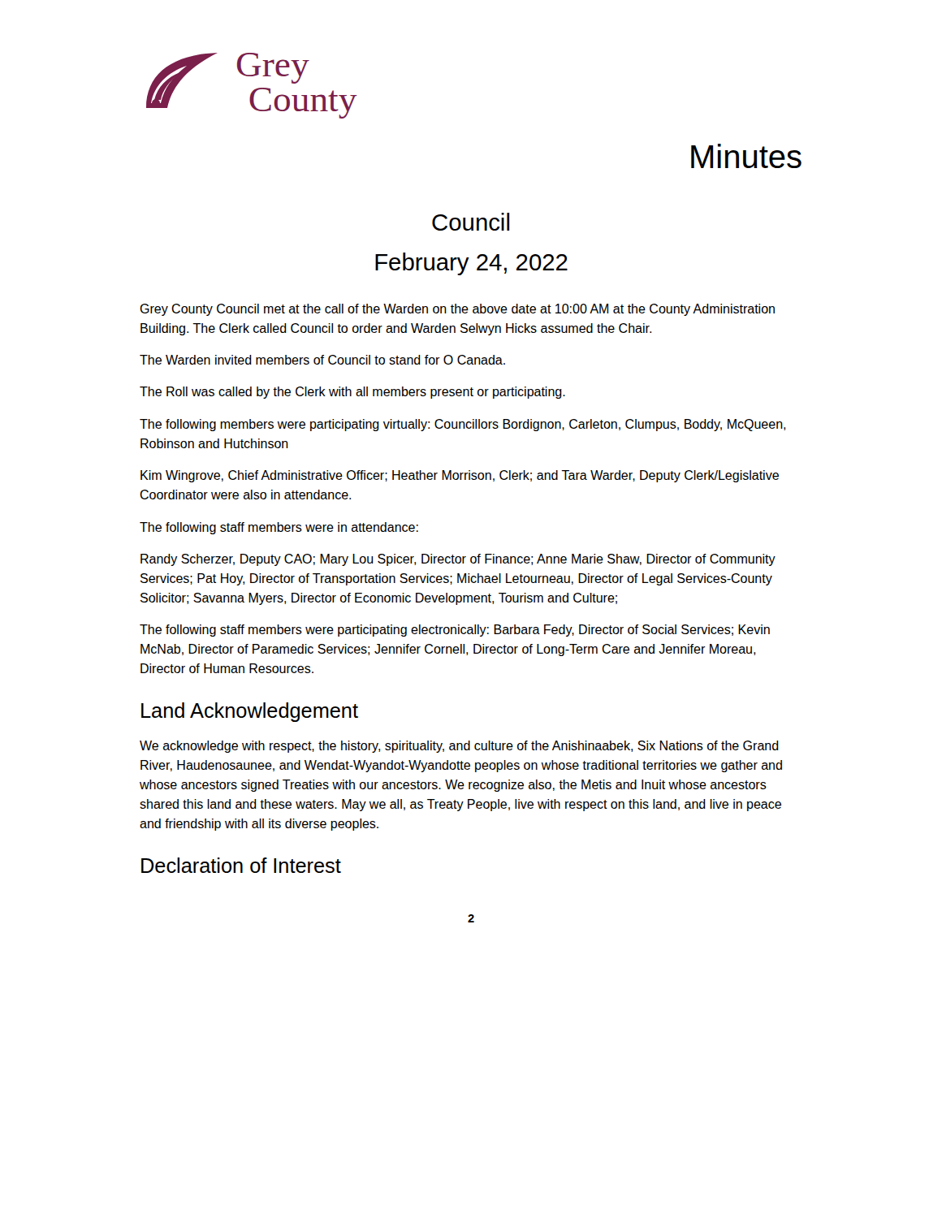Grey
County
Minutes
Council
February 24, 2022
Grey County Council met at the call of the Warden on the above date at 10:00 AM at the County Administration Building. The Clerk called Council to order and Warden Selwyn Hicks assumed the Chair.
The Warden invited members of Council to stand for O Canada.
The Roll was called by the Clerk with all members present or participating.
The following members were participating virtually: Councillors Bordignon, Carleton, Clumpus, Boddy, McQueen, Robinson and Hutchinson
Kim Wingrove, Chief Administrative Officer; Heather Morrison, Clerk; and Tara Warder, Deputy Clerk/Legislative Coordinator were also in attendance.
The following staff members were in attendance:
Randy Scherzer, Deputy CAO; Mary Lou Spicer, Director of Finance; Anne Marie Shaw, Director of Community Services; Pat Hoy, Director of Transportation Services; Michael Letourneau, Director of Legal Services-County Solicitor; Savanna Myers, Director of Economic Development, Tourism and Culture;
The following staff members were participating electronically: Barbara Fedy, Director of Social Services; Kevin McNab, Director of Paramedic Services; Jennifer Cornell, Director of Long-Term Care and Jennifer Moreau, Director of Human Resources.
Land Acknowledgement
We acknowledge with respect, the history, spirituality, and culture of the Anishinaabek, Six Nations of the Grand River, Haudenosaunee, and Wendat-Wyandot-Wyandotte peoples on whose traditional territories we gather and whose ancestors signed Treaties with our ancestors. We recognize also, the Metis and Inuit whose ancestors shared this land and these waters. May we all, as Treaty People, live with respect on this land, and live in peace and friendship with all its diverse peoples.
Declaration of Interest
2